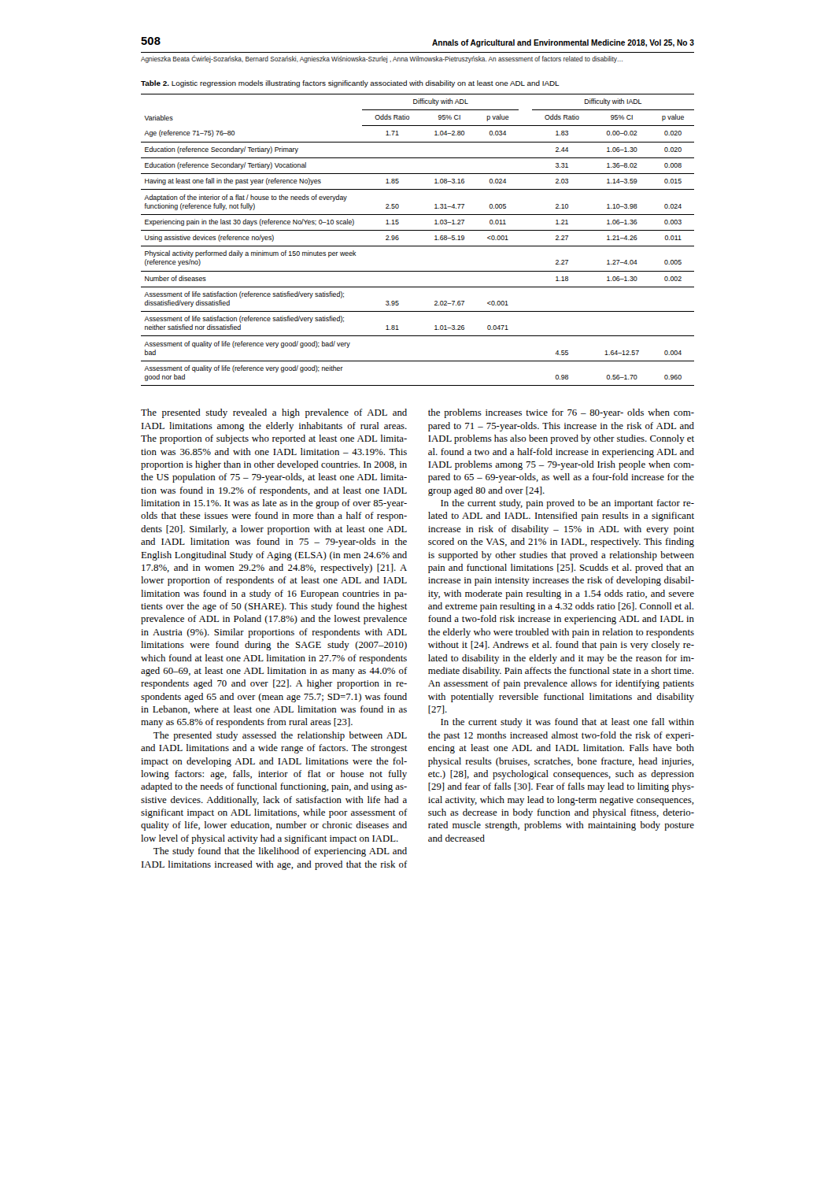508
Annals of Agricultural and Environmental Medicine 2018, Vol 25, No 3
Agnieszka Beata Ćwirlej-Sozańska, Bernard Sozański, Agnieszka Wiśniowska-Szurlej , Anna Wilmowska-Pietruszyńska. An assessment of factors related to disability…
Table 2. Logistic regression models illustrating factors significantly associated with disability on at least one ADL and IADL
| Variables | Difficulty with ADL | | Difficulty with IADL |
| --- | --- | --- | --- |
| Odds Ratio | 95% CI | p value | Odds Ratio | 95% CI | p value |
| Age (reference 71–75) 76–80 | 1.71 | 1.04–2.80 | 0.034 | | 1.83 | 0.00–0.02 | 0.020 |
| Education (reference Secondary/ Tertiary) Primary | | | | | 2.44 | 1.06–1.30 | 0.020 |
| Education (reference Secondary/ Tertiary) Vocational | | | | | 3.31 | 1.36–8.02 | 0.008 |
| Having at least one fall in the past year (reference No)yes | 1.85 | 1.08–3.16 | 0.024 | | 2.03 | 1.14–3.59 | 0.015 |
| Adaptation of the interior of a flat / house to the needs of everyday functioning (reference fully, not fully) | 2.50 | 1.31–4.77 | 0.005 | | 2.10 | 1.10–3.98 | 0.024 |
| Experiencing pain in the last 30 days (reference No/Yes; 0–10 scale) | 1.15 | 1.03–1.27 | 0.011 | | 1.21 | 1.06–1.36 | 0.003 |
| Using assistive devices (reference no/yes) | 2.96 | 1.68–5.19 | <0.001 | | 2.27 | 1.21–4.26 | 0.011 |
| Physical activity performed daily a minimum of 150 minutes per week (reference yes/no) | | | | | 2.27 | 1.27–4.04 | 0.005 |
| Number of diseases | | | | | 1.18 | 1.06–1.30 | 0.002 |
| Assessment of life satisfaction (reference satisfied/very satisfied); dissatisfied/very dissatisfied | 3.95 | 2.02–7.67 | <0.001 | | | | |
| Assessment of life satisfaction (reference satisfied/very satisfied); neither satisfied nor dissatisfied | 1.81 | 1.01–3.26 | 0.0471 | | | | |
| Assessment of quality of life (reference very good/ good); bad/ very bad | | | | | 4.55 | 1.64–12.57 | 0.004 |
| Assessment of quality of life (reference very good/ good); neither good nor bad | | | | | 0.98 | 0.56–1.70 | 0.960 |
The presented study revealed a high prevalence of ADL and IADL limitations among the elderly inhabitants of rural areas. The proportion of subjects who reported at least one ADL limitation was 36.85% and with one IADL limitation – 43.19%. This proportion is higher than in other developed countries. In 2008, in the US population of 75 – 79-year-olds, at least one ADL limitation was found in 19.2% of respondents, and at least one IADL limitation in 15.1%. It was as late as in the group of over 85-year-olds that these issues were found in more than a half of respondents [20]. Similarly, a lower proportion with at least one ADL and IADL limitation was found in 75 – 79-year-olds in the English Longitudinal Study of Aging (ELSA) (in men 24.6% and 17.8%, and in women 29.2% and 24.8%, respectively) [21]. A lower proportion of respondents of at least one ADL and IADL limitation was found in a study of 16 European countries in patients over the age of 50 (SHARE). This study found the highest prevalence of ADL in Poland (17.8%) and the lowest prevalence in Austria (9%). Similar proportions of respondents with ADL limitations were found during the SAGE study (2007–2010) which found at least one ADL limitation in 27.7% of respondents aged 60–69, at least one ADL limitation in as many as 44.0% of respondents aged 70 and over [22]. A higher proportion in respondents aged 65 and over (mean age 75.7; SD=7.1) was found in Lebanon, where at least one ADL limitation was found in as many as 65.8% of respondents from rural areas [23].
The presented study assessed the relationship between ADL and IADL limitations and a wide range of factors. The strongest impact on developing ADL and IADL limitations were the following factors: age, falls, interior of flat or house not fully adapted to the needs of functional functioning, pain, and using assistive devices. Additionally, lack of satisfaction with life had a significant impact on ADL limitations, while poor assessment of quality of life, lower education, number or chronic diseases and low level of physical activity had a significant impact on IADL.
The study found that the likelihood of experiencing ADL and IADL limitations increased with age, and proved that the risk of the problems increases twice for 76 – 80-year- olds when compared to 71 – 75-year-olds. This increase in the risk of ADL and IADL problems has also been proved by other studies. Connoly et al. found a two and a half-fold increase in experiencing ADL and IADL problems among 75 – 79-year-old Irish people when compared to 65 – 69-year-olds, as well as a four-fold increase for the group aged 80 and over [24].
In the current study, pain proved to be an important factor related to ADL and IADL. Intensified pain results in a significant increase in risk of disability – 15% in ADL with every point scored on the VAS, and 21% in IADL, respectively. This finding is supported by other studies that proved a relationship between pain and functional limitations [25]. Scudds et al. proved that an increase in pain intensity increases the risk of developing disability, with moderate pain resulting in a 1.54 odds ratio, and severe and extreme pain resulting in a 4.32 odds ratio [26]. Connoll et al. found a two-fold risk increase in experiencing ADL and IADL in the elderly who were troubled with pain in relation to respondents without it [24]. Andrews et al. found that pain is very closely related to disability in the elderly and it may be the reason for immediate disability. Pain affects the functional state in a short time. An assessment of pain prevalence allows for identifying patients with potentially reversible functional limitations and disability [27].
In the current study it was found that at least one fall within the past 12 months increased almost two-fold the risk of experiencing at least one ADL and IADL limitation. Falls have both physical results (bruises, scratches, bone fracture, head injuries, etc.) [28], and psychological consequences, such as depression [29] and fear of falls [30]. Fear of falls may lead to limiting physical activity, which may lead to long-term negative consequences, such as decrease in body function and physical fitness, deteriorated muscle strength, problems with maintaining body posture and decreased